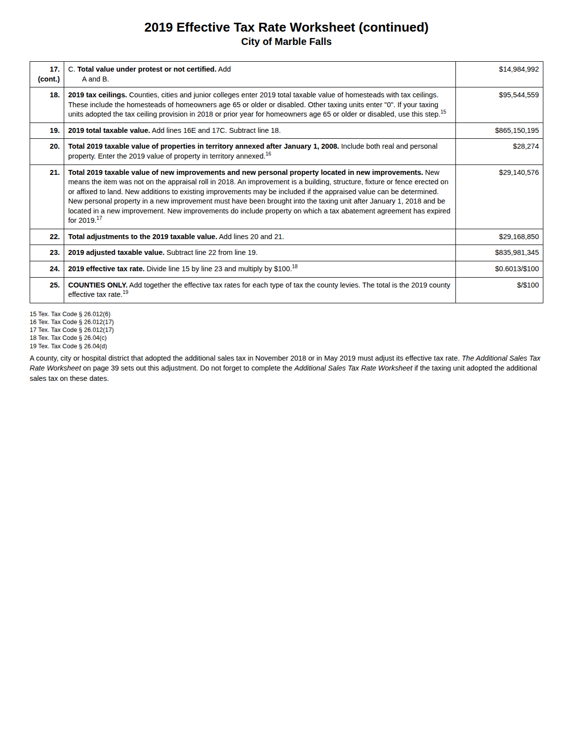2019 Effective Tax Rate Worksheet (continued)
City of Marble Falls
| 17. (cont.) | C. Total value under protest or not certified. Add A and B. | $14,984,992 |
| 18. | 2019 tax ceilings. Counties, cities and junior colleges enter 2019 total taxable value of homesteads with tax ceilings. These include the homesteads of homeowners age 65 or older or disabled. Other taxing units enter "0". If your taxing units adopted the tax ceiling provision in 2018 or prior year for homeowners age 65 or older or disabled, use this step. 15 | $95,544,559 |
| 19. | 2019 total taxable value. Add lines 16E and 17C. Subtract line 18. | $865,150,195 |
| 20. | Total 2019 taxable value of properties in territory annexed after January 1, 2008. Include both real and personal property. Enter the 2019 value of property in territory annexed. 16 | $28,274 |
| 21. | Total 2019 taxable value of new improvements and new personal property located in new improvements. New means the item was not on the appraisal roll in 2018. An improvement is a building, structure, fixture or fence erected on or affixed to land. New additions to existing improvements may be included if the appraised value can be determined. New personal property in a new improvement must have been brought into the taxing unit after January 1, 2018 and be located in a new improvement. New improvements do include property on which a tax abatement agreement has expired for 2019. 17 | $29,140,576 |
| 22. | Total adjustments to the 2019 taxable value. Add lines 20 and 21. | $29,168,850 |
| 23. | 2019 adjusted taxable value. Subtract line 22 from line 19. | $835,981,345 |
| 24. | 2019 effective tax rate. Divide line 15 by line 23 and multiply by $100. 18 | $0.6013/$100 |
| 25. | COUNTIES ONLY. Add together the effective tax rates for each type of tax the county levies. The total is the 2019 county effective tax rate. 19 | $/$100 |
15 Tex. Tax Code § 26.012(6)
16 Tex. Tax Code § 26.012(17)
17 Tex. Tax Code § 26.012(17)
18 Tex. Tax Code § 26.04(c)
19 Tex. Tax Code § 26.04(d)
A county, city or hospital district that adopted the additional sales tax in November 2018 or in May 2019 must adjust its effective tax rate. The Additional Sales Tax Rate Worksheet on page 39 sets out this adjustment. Do not forget to complete the Additional Sales Tax Rate Worksheet if the taxing unit adopted the additional sales tax on these dates.